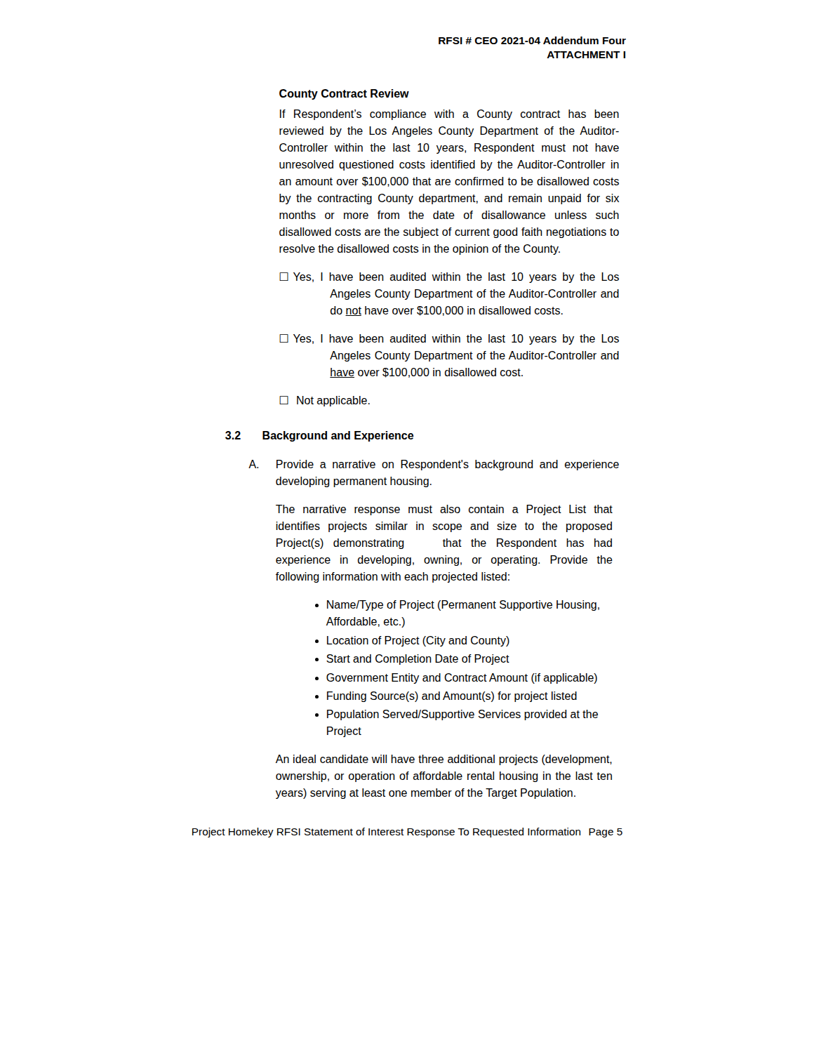RFSI # CEO 2021-04 Addendum Four
ATTACHMENT I
County Contract Review
If Respondent’s compliance with a County contract has been reviewed by the Los Angeles County Department of the Auditor-Controller within the last 10 years, Respondent must not have unresolved questioned costs identified by the Auditor-Controller in an amount over $100,000 that are confirmed to be disallowed costs by the contracting County department, and remain unpaid for six months or more from the date of disallowance unless such disallowed costs are the subject of current good faith negotiations to resolve the disallowed costs in the opinion of the County.
☐ Yes, I have been audited within the last 10 years by the Los Angeles County Department of the Auditor-Controller and do not have over $100,000 in disallowed costs.
☐ Yes, I have been audited within the last 10 years by the Los Angeles County Department of the Auditor-Controller and have over $100,000 in disallowed cost.
☐ Not applicable.
3.2 Background and Experience
A. Provide a narrative on Respondent's background and experience developing permanent housing.
The narrative response must also contain a Project List that identifies projects similar in scope and size to the proposed Project(s) demonstrating that the Respondent has had experience in developing, owning, or operating. Provide the following information with each projected listed:
Name/Type of Project (Permanent Supportive Housing, Affordable, etc.)
Location of Project (City and County)
Start and Completion Date of Project
Government Entity and Contract Amount (if applicable)
Funding Source(s) and Amount(s) for project listed
Population Served/Supportive Services provided at the Project
An ideal candidate will have three additional projects (development, ownership, or operation of affordable rental housing in the last ten years) serving at least one member of the Target Population.
Project Homekey RFSI Statement of Interest Response To Requested Information Page 5